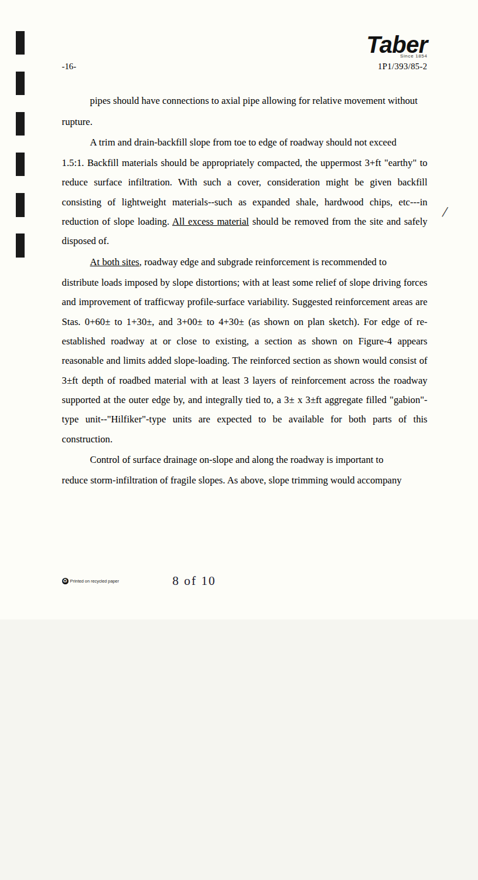Taber
Since 1854
-16-
1P1/393/85-2
pipes should have connections to axial pipe allowing for relative movement without
rupture.
A trim and drain-backfill slope from toe to edge of roadway should not exceed
1.5:1. Backfill materials should be appropriately compacted, the uppermost 3+ft "earthy" to reduce surface infiltration. With such a cover, consideration might be given backfill consisting of lightweight materials--such as expanded shale, hardwood chips, etc---in reduction of slope loading. All excess material should be removed from the site and safely disposed of.
At both sites, roadway edge and subgrade reinforcement is recommended to
distribute loads imposed by slope distortions; with at least some relief of slope driving forces and improvement of trafficway profile-surface variability. Suggested reinforcement areas are Stas. 0+60± to 1+30±, and 3+00± to 4+30± (as shown on plan sketch). For edge of re-established roadway at or close to existing, a section as shown on Figure-4 appears reasonable and limits added slope-loading. The reinforced section as shown would consist of 3±ft depth of roadbed material with at least 3 layers of reinforcement across the roadway supported at the outer edge by, and integrally tied to, a 3± x 3±ft aggregate filled "gabion"-type unit--"Hilfiker"-type units are expected to be available for both parts of this construction.
Control of surface drainage on-slope and along the roadway is important to
reduce storm-infiltration of fragile slopes. As above, slope trimming would accompany
/
♻Printed on recycled paper
8 of 10